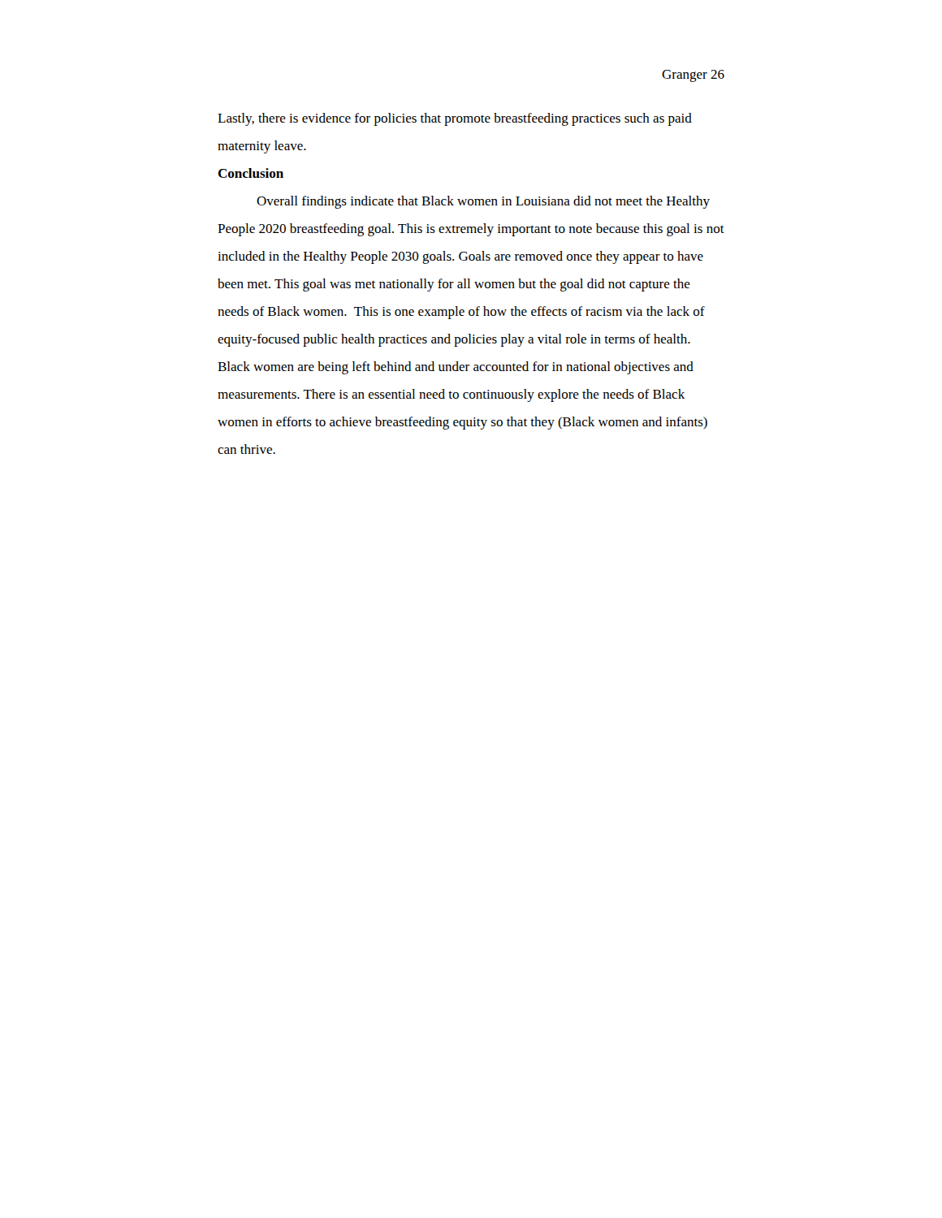Granger 26
Lastly, there is evidence for policies that promote breastfeeding practices such as paid maternity leave.
Conclusion
Overall findings indicate that Black women in Louisiana did not meet the Healthy People 2020 breastfeeding goal. This is extremely important to note because this goal is not included in the Healthy People 2030 goals. Goals are removed once they appear to have been met. This goal was met nationally for all women but the goal did not capture the needs of Black women. This is one example of how the effects of racism via the lack of equity-focused public health practices and policies play a vital role in terms of health. Black women are being left behind and under accounted for in national objectives and measurements. There is an essential need to continuously explore the needs of Black women in efforts to achieve breastfeeding equity so that they (Black women and infants) can thrive.